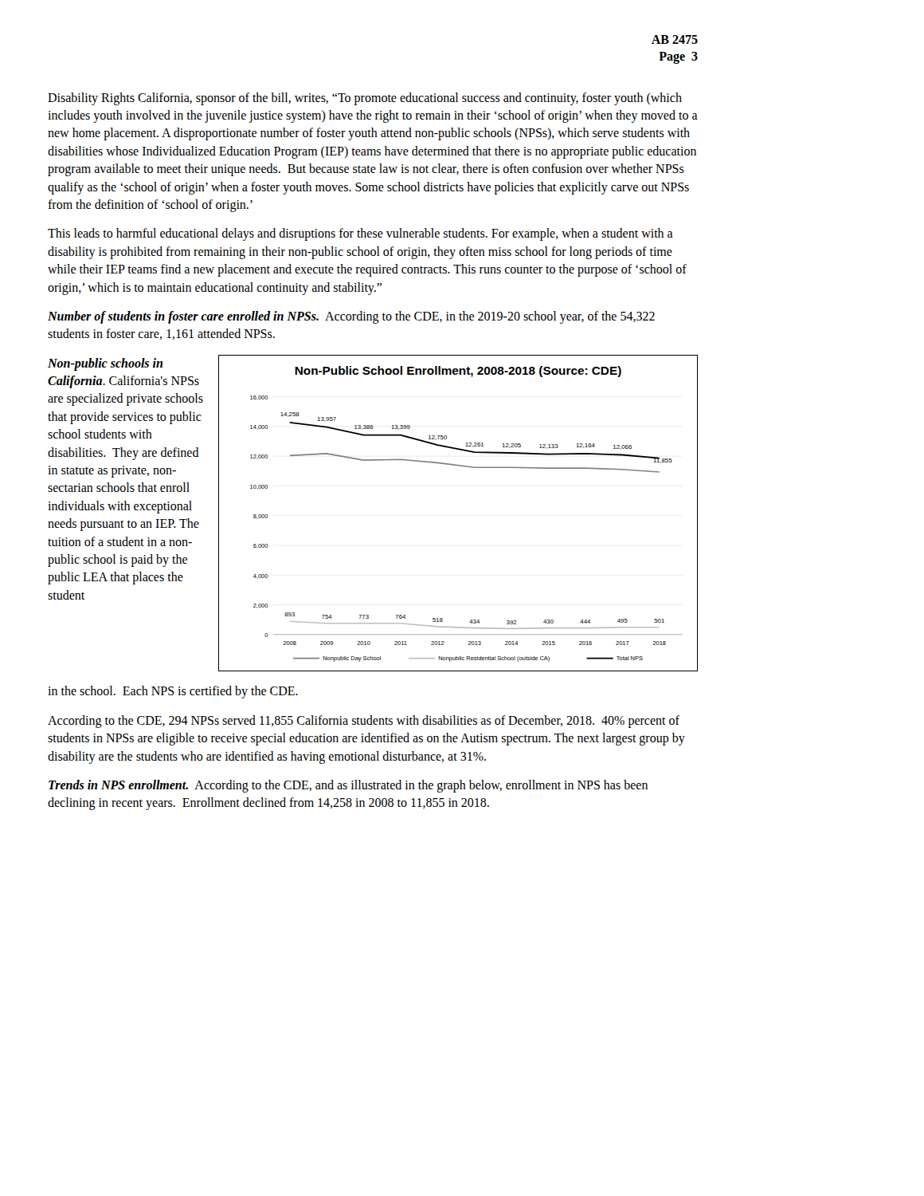AB 2475
Page 3
Disability Rights California, sponsor of the bill, writes, “To promote educational success and continuity, foster youth (which includes youth involved in the juvenile justice system) have the right to remain in their ‘school of origin’ when they moved to a new home placement. A disproportionate number of foster youth attend non-public schools (NPSs), which serve students with disabilities whose Individualized Education Program (IEP) teams have determined that there is no appropriate public education program available to meet their unique needs. But because state law is not clear, there is often confusion over whether NPSs qualify as the ‘school of origin’ when a foster youth moves. Some school districts have policies that explicitly carve out NPSs from the definition of ‘school of origin.’
This leads to harmful educational delays and disruptions for these vulnerable students. For example, when a student with a disability is prohibited from remaining in their non-public school of origin, they often miss school for long periods of time while their IEP teams find a new placement and execute the required contracts. This runs counter to the purpose of ‘school of origin,’ which is to maintain educational continuity and stability.”
Number of students in foster care enrolled in NPSs. According to the CDE, in the 2019-20 school year, of the 54,322 students in foster care, 1,161 attended NPSs.
Non-public schools in California. California's NPSs are specialized private schools that provide services to public school students with disabilities. They are defined in statute as private, non-sectarian schools that enroll individuals with exceptional needs pursuant to an IEP. The tuition of a student in a non-public school is paid by the public LEA that places the student
Non-Public School Enrollment, 2008-2018 (Source: CDE)
16,000 14,000 12,000 10,000 8,000 6,000 4,000 2,000 0 14,258 13,957 13,386 13,399 12,750 12,261 12,205 12,133 12,164 12,066 11,855 893 754 773 764 518 434 392 430 444 495 501 2008 2009 2010 2011 2012 2013 2014 2015 2016 2017 2018 Nonpublic Day School Nonpublic Residential School (outside CA) Total NPS
in the school. Each NPS is certified by the CDE.
According to the CDE, 294 NPSs served 11,855 California students with disabilities as of December, 2018. 40% percent of students in NPSs are eligible to receive special education are identified as on the Autism spectrum. The next largest group by disability are the students who are identified as having emotional disturbance, at 31%.
Trends in NPS enrollment. According to the CDE, and as illustrated in the graph below, enrollment in NPS has been declining in recent years. Enrollment declined from 14,258 in 2008 to 11,855 in 2018.